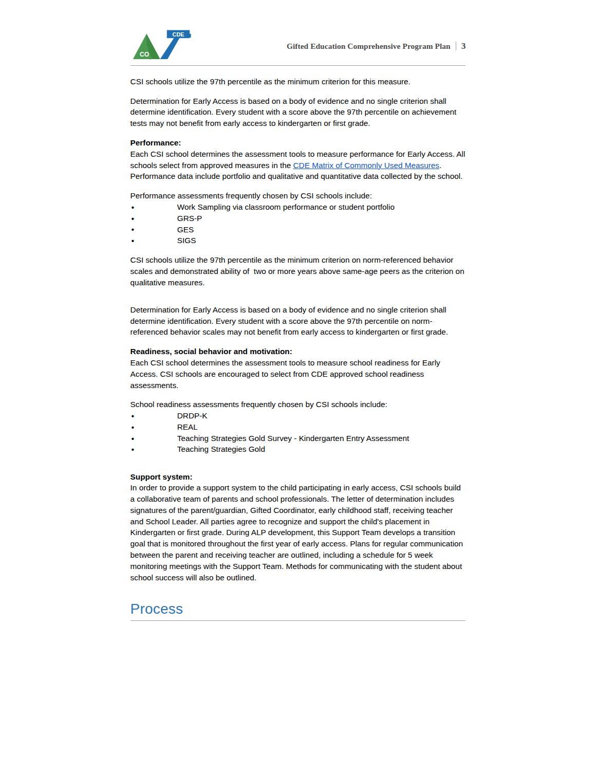CDE CO ™
Gifted Education Comprehensive Program Plan 3
CSI schools utilize the 97th percentile as the minimum criterion for this measure.
Determination for Early Access is based on a body of evidence and no single criterion shall determine identification. Every student with a score above the 97th percentile on achievement tests may not benefit from early access to kindergarten or first grade.
Performance:
Each CSI school determines the assessment tools to measure performance for Early Access. All schools select from approved measures in the CDE Matrix of Commonly Used Measures. Performance data include portfolio and qualitative and quantitative data collected by the school.
Performance assessments frequently chosen by CSI schools include:
Work Sampling via classroom performance or student portfolio
GRS-P
GES
SIGS
CSI schools utilize the 97th percentile as the minimum criterion on norm-referenced behavior scales and demonstrated ability of two or more years above same-age peers as the criterion on qualitative measures.
Determination for Early Access is based on a body of evidence and no single criterion shall determine identification. Every student with a score above the 97th percentile on norm-referenced behavior scales may not benefit from early access to kindergarten or first grade.
Readiness, social behavior and motivation:
Each CSI school determines the assessment tools to measure school readiness for Early Access. CSI schools are encouraged to select from CDE approved school readiness assessments.
School readiness assessments frequently chosen by CSI schools include:
DRDP-K
REAL
Teaching Strategies Gold Survey - Kindergarten Entry Assessment
Teaching Strategies Gold
Support system:
In order to provide a support system to the child participating in early access, CSI schools build a collaborative team of parents and school professionals. The letter of determination includes signatures of the parent/guardian, Gifted Coordinator, early childhood staff, receiving teacher and School Leader. All parties agree to recognize and support the child's placement in Kindergarten or first grade. During ALP development, this Support Team develops a transition goal that is monitored throughout the first year of early access. Plans for regular communication between the parent and receiving teacher are outlined, including a schedule for 5 week monitoring meetings with the Support Team. Methods for communicating with the student about school success will also be outlined.
Process